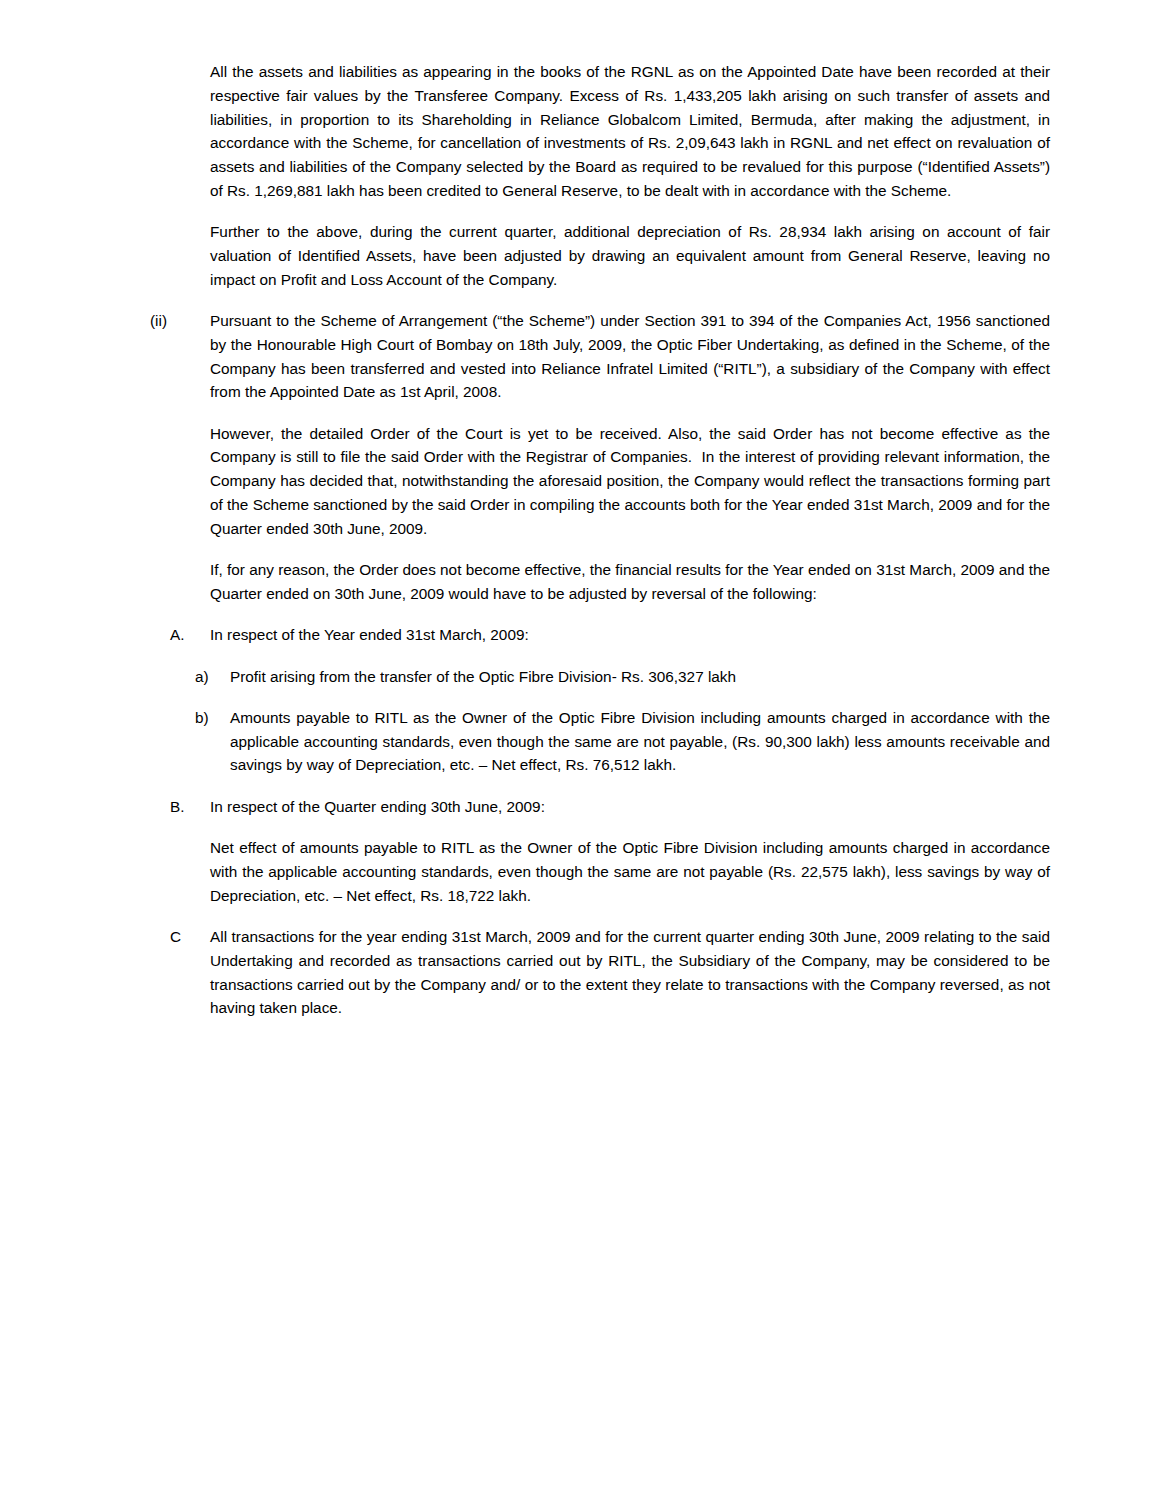All the assets and liabilities as appearing in the books of the RGNL as on the Appointed Date have been recorded at their respective fair values by the Transferee Company. Excess of Rs. 1,433,205 lakh arising on such transfer of assets and liabilities, in proportion to its Shareholding in Reliance Globalcom Limited, Bermuda, after making the adjustment, in accordance with the Scheme, for cancellation of investments of Rs. 2,09,643 lakh in RGNL and net effect on revaluation of assets and liabilities of the Company selected by the Board as required to be revalued for this purpose (“Identified Assets”) of Rs. 1,269,881 lakh has been credited to General Reserve, to be dealt with in accordance with the Scheme.
Further to the above, during the current quarter, additional depreciation of Rs. 28,934 lakh arising on account of fair valuation of Identified Assets, have been adjusted by drawing an equivalent amount from General Reserve, leaving no impact on Profit and Loss Account of the Company.
(ii)
Pursuant to the Scheme of Arrangement (“the Scheme”) under Section 391 to 394 of the Companies Act, 1956 sanctioned by the Honourable High Court of Bombay on 18th July, 2009, the Optic Fiber Undertaking, as defined in the Scheme, of the Company has been transferred and vested into Reliance Infratel Limited (“RITL”), a subsidiary of the Company with effect from the Appointed Date as 1st April, 2008.
However, the detailed Order of the Court is yet to be received. Also, the said Order has not become effective as the Company is still to file the said Order with the Registrar of Companies. In the interest of providing relevant information, the Company has decided that, notwithstanding the aforesaid position, the Company would reflect the transactions forming part of the Scheme sanctioned by the said Order in compiling the accounts both for the Year ended 31st March, 2009 and for the Quarter ended 30th June, 2009.
If, for any reason, the Order does not become effective, the financial results for the Year ended on 31st March, 2009 and the Quarter ended on 30th June, 2009 would have to be adjusted by reversal of the following:
A.
In respect of the Year ended 31st March, 2009:
a)
Profit arising from the transfer of the Optic Fibre Division- Rs. 306,327 lakh
b)
Amounts payable to RITL as the Owner of the Optic Fibre Division including amounts charged in accordance with the applicable accounting standards, even though the same are not payable, (Rs. 90,300 lakh) less amounts receivable and savings by way of Depreciation, etc. – Net effect, Rs. 76,512 lakh.
B.
In respect of the Quarter ending 30th June, 2009:
Net effect of amounts payable to RITL as the Owner of the Optic Fibre Division including amounts charged in accordance with the applicable accounting standards, even though the same are not payable (Rs. 22,575 lakh), less savings by way of Depreciation, etc. – Net effect, Rs. 18,722 lakh.
C
All transactions for the year ending 31st March, 2009 and for the current quarter ending 30th June, 2009 relating to the said Undertaking and recorded as transactions carried out by RITL, the Subsidiary of the Company, may be considered to be transactions carried out by the Company and/ or to the extent they relate to transactions with the Company reversed, as not having taken place.